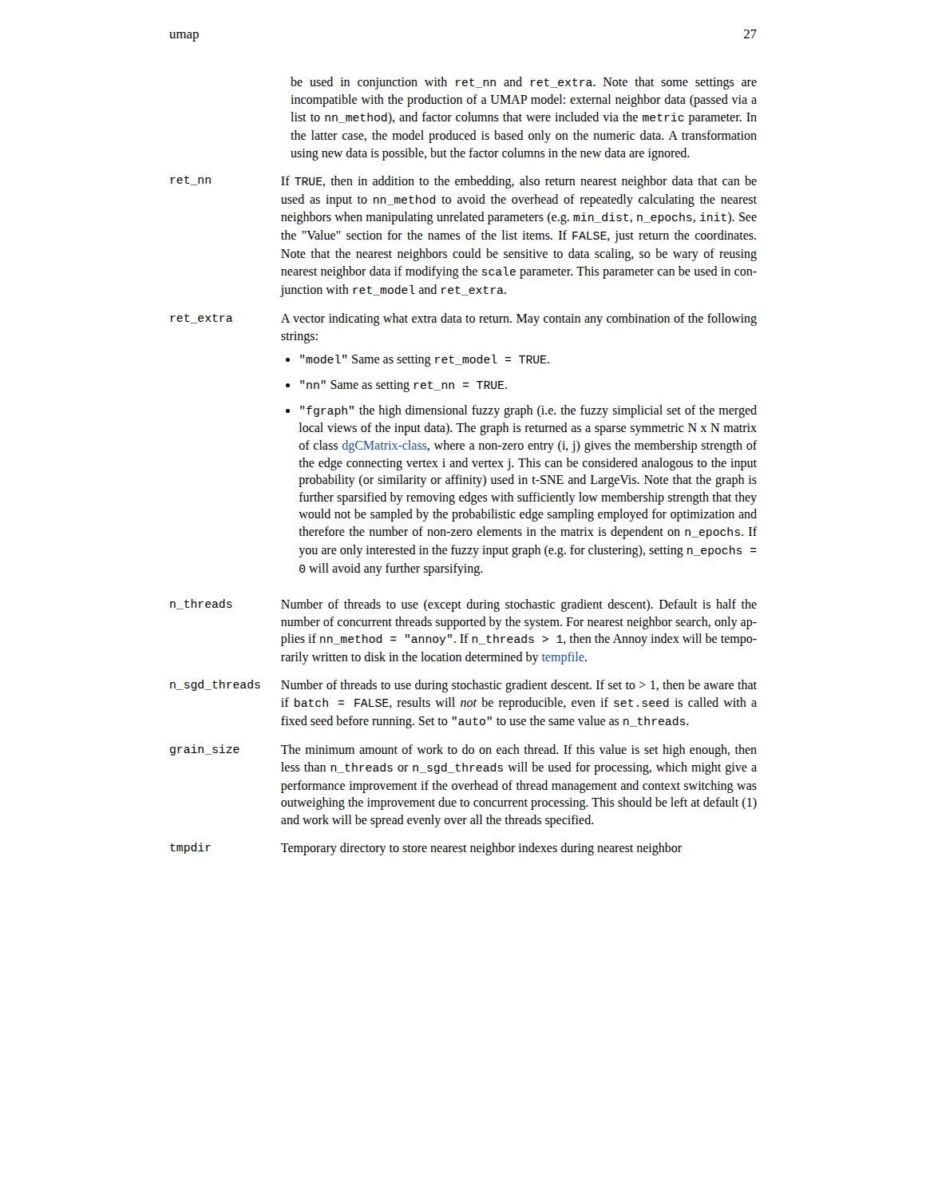umap 27
be used in conjunction with ret_nn and ret_extra. Note that some settings are incompatible with the production of a UMAP model: external neighbor data (passed via a list to nn_method), and factor columns that were included via the metric parameter. In the latter case, the model produced is based only on the numeric data. A transformation using new data is possible, but the factor columns in the new data are ignored.
ret_nn
If TRUE, then in addition to the embedding, also return nearest neighbor data that can be used as input to nn_method to avoid the overhead of repeatedly calculating the nearest neighbors when manipulating unrelated parameters (e.g. min_dist, n_epochs, init). See the "Value" section for the names of the list items. If FALSE, just return the coordinates. Note that the nearest neighbors could be sensitive to data scaling, so be wary of reusing nearest neighbor data if modifying the scale parameter. This parameter can be used in conjunction with ret_model and ret_extra.
ret_extra
A vector indicating what extra data to return. May contain any combination of the following strings:
"model" Same as setting ret_model = TRUE.
"nn" Same as setting ret_nn = TRUE.
"fgraph" the high dimensional fuzzy graph (i.e. the fuzzy simplicial set of the merged local views of the input data). The graph is returned as a sparse symmetric N x N matrix of class dgCMatrix-class, where a non-zero entry (i, j) gives the membership strength of the edge connecting vertex i and vertex j. This can be considered analogous to the input probability (or similarity or affinity) used in t-SNE and LargeVis. Note that the graph is further sparsified by removing edges with sufficiently low membership strength that they would not be sampled by the probabilistic edge sampling employed for optimization and therefore the number of non-zero elements in the matrix is dependent on n_epochs. If you are only interested in the fuzzy input graph (e.g. for clustering), setting n_epochs = 0 will avoid any further sparsifying.
n_threads
Number of threads to use (except during stochastic gradient descent). Default is half the number of concurrent threads supported by the system. For nearest neighbor search, only applies if nn_method = "annoy". If n_threads > 1, then the Annoy index will be temporarily written to disk in the location determined by tempfile.
n_sgd_threads
Number of threads to use during stochastic gradient descent. If set to > 1, then be aware that if batch = FALSE, results will not be reproducible, even if set.seed is called with a fixed seed before running. Set to "auto" to use the same value as n_threads.
grain_size
The minimum amount of work to do on each thread. If this value is set high enough, then less than n_threads or n_sgd_threads will be used for processing, which might give a performance improvement if the overhead of thread management and context switching was outweighing the improvement due to concurrent processing. This should be left at default (1) and work will be spread evenly over all the threads specified.
tmpdir
Temporary directory to store nearest neighbor indexes during nearest neighbor